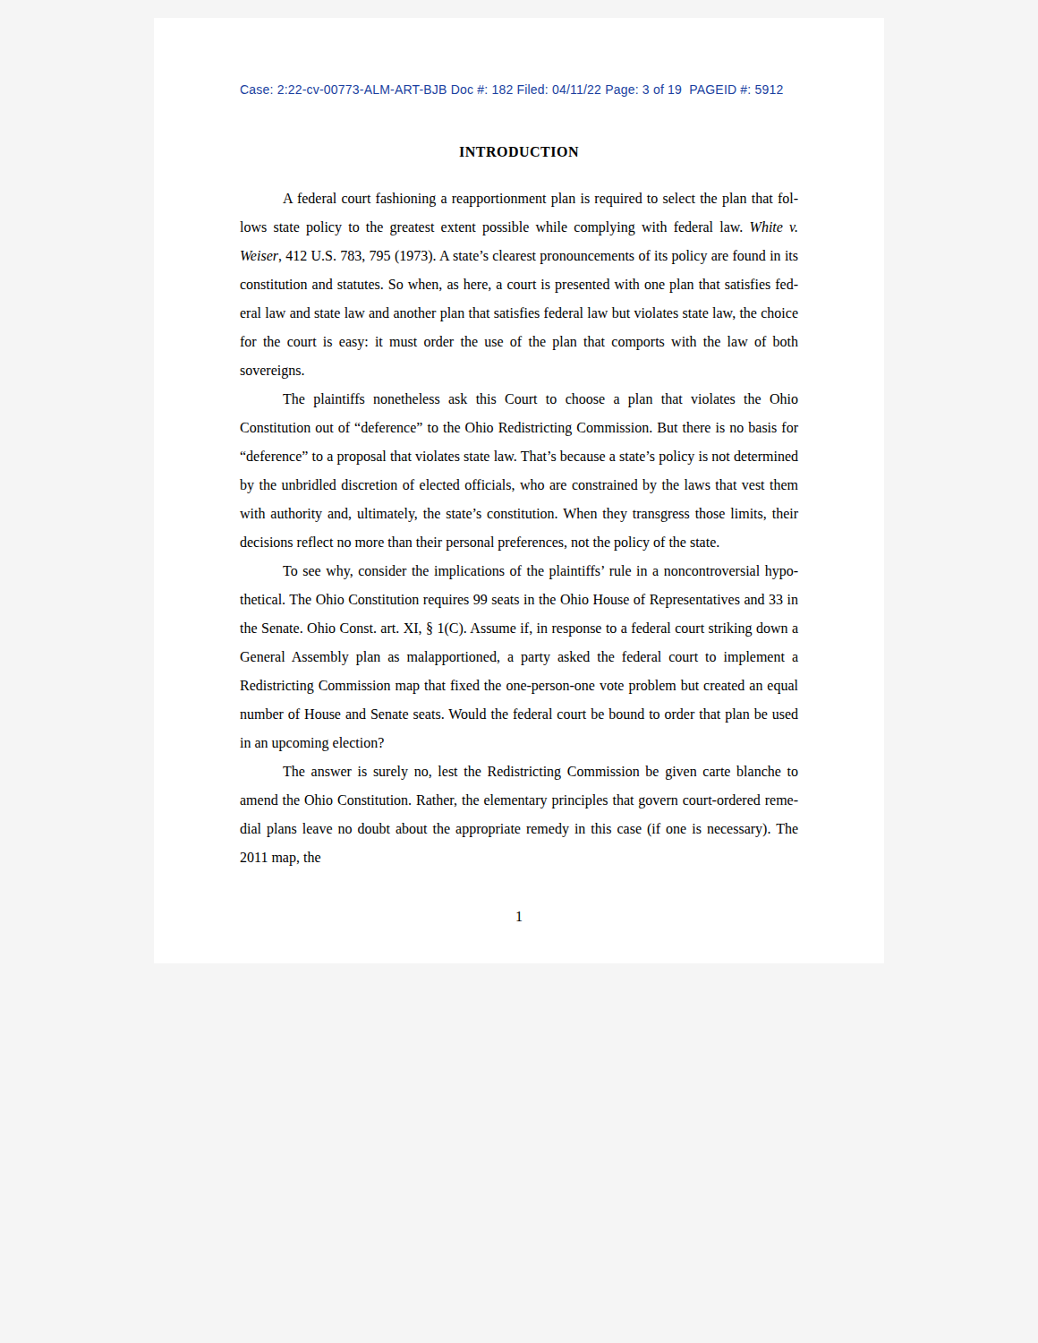Case: 2:22-cv-00773-ALM-ART-BJB Doc #: 182 Filed: 04/11/22 Page: 3 of 19 PAGEID #: 5912
INTRODUCTION
A federal court fashioning a reapportionment plan is required to select the plan that follows state policy to the greatest extent possible while complying with federal law. White v. Weiser, 412 U.S. 783, 795 (1973). A state’s clearest pronouncements of its policy are found in its constitution and statutes. So when, as here, a court is presented with one plan that satisfies federal law and state law and another plan that satisfies federal law but violates state law, the choice for the court is easy: it must order the use of the plan that comports with the law of both sovereigns.
The plaintiffs nonetheless ask this Court to choose a plan that violates the Ohio Constitution out of “deference” to the Ohio Redistricting Commission. But there is no basis for “deference” to a proposal that violates state law. That’s because a state’s policy is not determined by the unbridled discretion of elected officials, who are constrained by the laws that vest them with authority and, ultimately, the state’s constitution. When they transgress those limits, their decisions reflect no more than their personal preferences, not the policy of the state.
To see why, consider the implications of the plaintiffs’ rule in a noncontroversial hypothetical. The Ohio Constitution requires 99 seats in the Ohio House of Representatives and 33 in the Senate. Ohio Const. art. XI, § 1(C). Assume if, in response to a federal court striking down a General Assembly plan as malapportioned, a party asked the federal court to implement a Redistricting Commission map that fixed the one-person-one vote problem but created an equal number of House and Senate seats. Would the federal court be bound to order that plan be used in an upcoming election?
The answer is surely no, lest the Redistricting Commission be given carte blanche to amend the Ohio Constitution. Rather, the elementary principles that govern court-ordered remedial plans leave no doubt about the appropriate remedy in this case (if one is necessary). The 2011 map, the
1